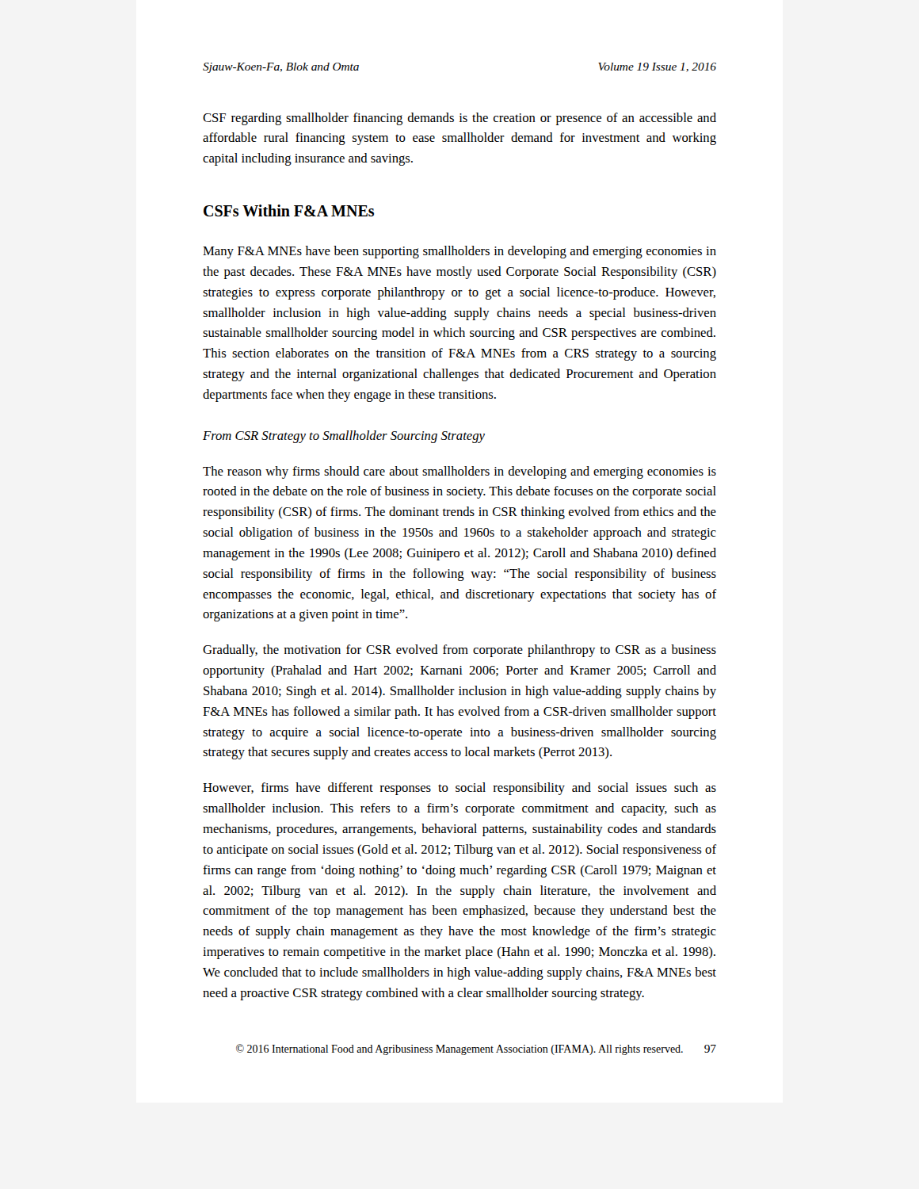Sjauw-Koen-Fa, Blok and Omta Volume 19 Issue 1, 2016
CSF regarding smallholder financing demands is the creation or presence of an accessible and affordable rural financing system to ease smallholder demand for investment and working capital including insurance and savings.
CSFs Within F&A MNEs
Many F&A MNEs have been supporting smallholders in developing and emerging economies in the past decades. These F&A MNEs have mostly used Corporate Social Responsibility (CSR) strategies to express corporate philanthropy or to get a social licence-to-produce. However, smallholder inclusion in high value-adding supply chains needs a special business-driven sustainable smallholder sourcing model in which sourcing and CSR perspectives are combined. This section elaborates on the transition of F&A MNEs from a CRS strategy to a sourcing strategy and the internal organizational challenges that dedicated Procurement and Operation departments face when they engage in these transitions.
From CSR Strategy to Smallholder Sourcing Strategy
The reason why firms should care about smallholders in developing and emerging economies is rooted in the debate on the role of business in society. This debate focuses on the corporate social responsibility (CSR) of firms. The dominant trends in CSR thinking evolved from ethics and the social obligation of business in the 1950s and 1960s to a stakeholder approach and strategic management in the 1990s (Lee 2008; Guinipero et al. 2012); Caroll and Shabana 2010) defined social responsibility of firms in the following way: “The social responsibility of business encompasses the economic, legal, ethical, and discretionary expectations that society has of organizations at a given point in time”.
Gradually, the motivation for CSR evolved from corporate philanthropy to CSR as a business opportunity (Prahalad and Hart 2002; Karnani 2006; Porter and Kramer 2005; Carroll and Shabana 2010; Singh et al. 2014). Smallholder inclusion in high value-adding supply chains by F&A MNEs has followed a similar path. It has evolved from a CSR-driven smallholder support strategy to acquire a social licence-to-operate into a business-driven smallholder sourcing strategy that secures supply and creates access to local markets (Perrot 2013).
However, firms have different responses to social responsibility and social issues such as smallholder inclusion. This refers to a firm’s corporate commitment and capacity, such as mechanisms, procedures, arrangements, behavioral patterns, sustainability codes and standards to anticipate on social issues (Gold et al. 2012; Tilburg van et al. 2012). Social responsiveness of firms can range from ‘doing nothing’ to ‘doing much’ regarding CSR (Caroll 1979; Maignan et al. 2002; Tilburg van et al. 2012). In the supply chain literature, the involvement and commitment of the top management has been emphasized, because they understand best the needs of supply chain management as they have the most knowledge of the firm’s strategic imperatives to remain competitive in the market place (Hahn et al. 1990; Monczka et al. 1998). We concluded that to include smallholders in high value-adding supply chains, F&A MNEs best need a proactive CSR strategy combined with a clear smallholder sourcing strategy.
© 2016 International Food and Agribusiness Management Association (IFAMA). All rights reserved. 97